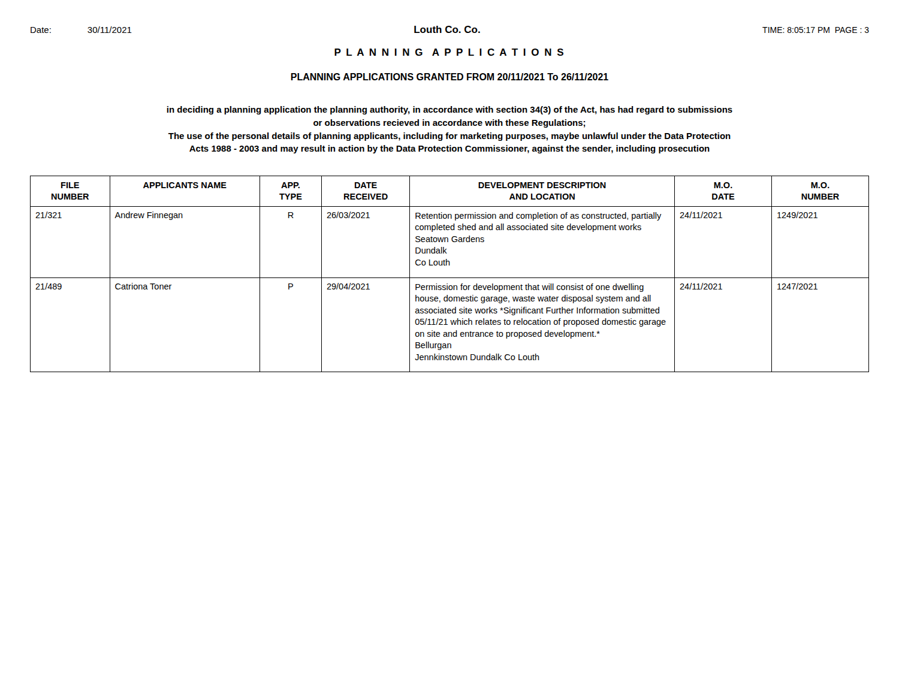Date: 30/11/2021
Louth Co. Co.
TIME: 8:05:17 PM PAGE : 3
P L A N N I N G A P P L I C A T I O N S
PLANNING APPLICATIONS GRANTED FROM 20/11/2021 To 26/11/2021
in deciding a planning application the planning authority, in accordance with section 34(3) of the Act, has had regard to submissions
or observations recieved in accordance with these Regulations;
The use of the personal details of planning applicants, including for marketing purposes, maybe unlawful under the Data Protection
Acts 1988 - 2003 and may result in action by the Data Protection Commissioner, against the sender, including prosecution
| FILE NUMBER | APPLICANTS NAME | APP. TYPE | DATE RECEIVED | DEVELOPMENT DESCRIPTION AND LOCATION | M.O. DATE | M.O. NUMBER |
| --- | --- | --- | --- | --- | --- | --- |
| 21/321 | Andrew Finnegan | R | 26/03/2021 | Retention permission and completion of as constructed, partially completed shed and all associated site development works Seatown Gardens Dundalk Co Louth | 24/11/2021 | 1249/2021 |
| 21/489 | Catriona Toner | P | 29/04/2021 | Permission for development that will consist of one dwelling house, domestic garage, waste water disposal system and all associated site works *Significant Further Information submitted 05/11/21 which relates to relocation of proposed domestic garage on site and entrance to proposed development.* Bellurgan Jennkinstown Dundalk Co Louth | 24/11/2021 | 1247/2021 |